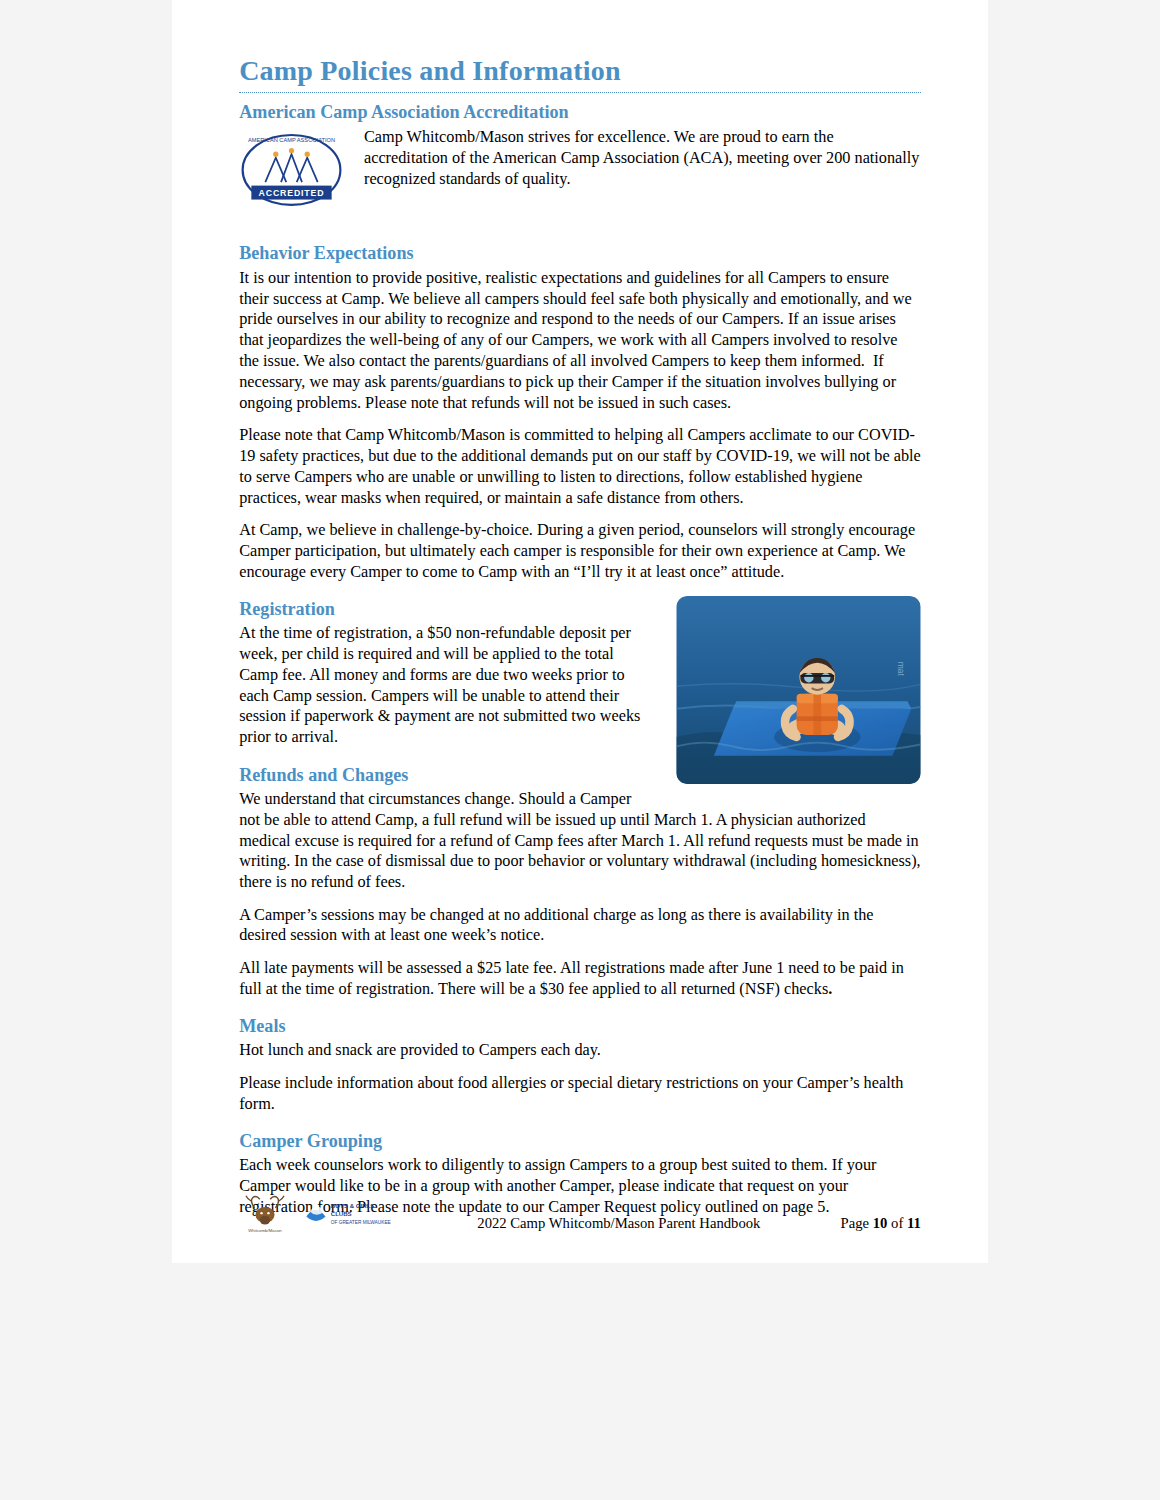Camp Policies and Information
American Camp Association Accreditation
AMERICAN CAMP ASSOCIATION ACCREDITED
Camp Whitcomb/Mason strives for excellence. We are proud to earn the accreditation of the American Camp Association (ACA), meeting over 200 nationally recognized standards of quality.
Behavior Expectations
It is our intention to provide positive, realistic expectations and guidelines for all Campers to ensure their success at Camp. We believe all campers should feel safe both physically and emotionally, and we pride ourselves in our ability to recognize and respond to the needs of our Campers. If an issue arises that jeopardizes the well-being of any of our Campers, we work with all Campers involved to resolve the issue. We also contact the parents/guardians of all involved Campers to keep them informed. If necessary, we may ask parents/guardians to pick up their Camper if the situation involves bullying or ongoing problems. Please note that refunds will not be issued in such cases.
Please note that Camp Whitcomb/Mason is committed to helping all Campers acclimate to our COVID-19 safety practices, but due to the additional demands put on our staff by COVID-19, we will not be able to serve Campers who are unable or unwilling to listen to directions, follow established hygiene practices, wear masks when required, or maintain a safe distance from others.
At Camp, we believe in challenge-by-choice. During a given period, counselors will strongly encourage Camper participation, but ultimately each camper is responsible for their own experience at Camp. We encourage every Camper to come to Camp with an “I’ll try it at least once” attitude.
mat
Registration
At the time of registration, a $50 non-refundable deposit per week, per child is required and will be applied to the total Camp fee. All money and forms are due two weeks prior to each Camp session. Campers will be unable to attend their session if paperwork & payment are not submitted two weeks prior to arrival.
Refunds and Changes
We understand that circumstances change. Should a Camper not be able to attend Camp, a full refund will be issued up until March 1. A physician authorized medical excuse is required for a refund of Camp fees after March 1. All refund requests must be made in writing. In the case of dismissal due to poor behavior or voluntary withdrawal (including homesickness), there is no refund of fees.
A Camper’s sessions may be changed at no additional charge as long as there is availability in the desired session with at least one week’s notice.
All late payments will be assessed a $25 late fee. All registrations made after June 1 need to be paid in full at the time of registration. There will be a $30 fee applied to all returned (NSF) checks.
Meals
Hot lunch and snack are provided to Campers each day.
Please include information about food allergies or special dietary restrictions on your Camper’s health form.
Camper Grouping
Each week counselors work to diligently to assign Campers to a group best suited to them. If your Camper would like to be in a group with another Camper, please indicate that request on your registration form. Please note the update to our Camper Request policy outlined on page 5.
Whitcomb/Mason BOYS & GIRLS CLUBS OF GREATER MILWAUKEE
2022 Camp Whitcomb/Mason Parent Handbook
Page 10 of 11